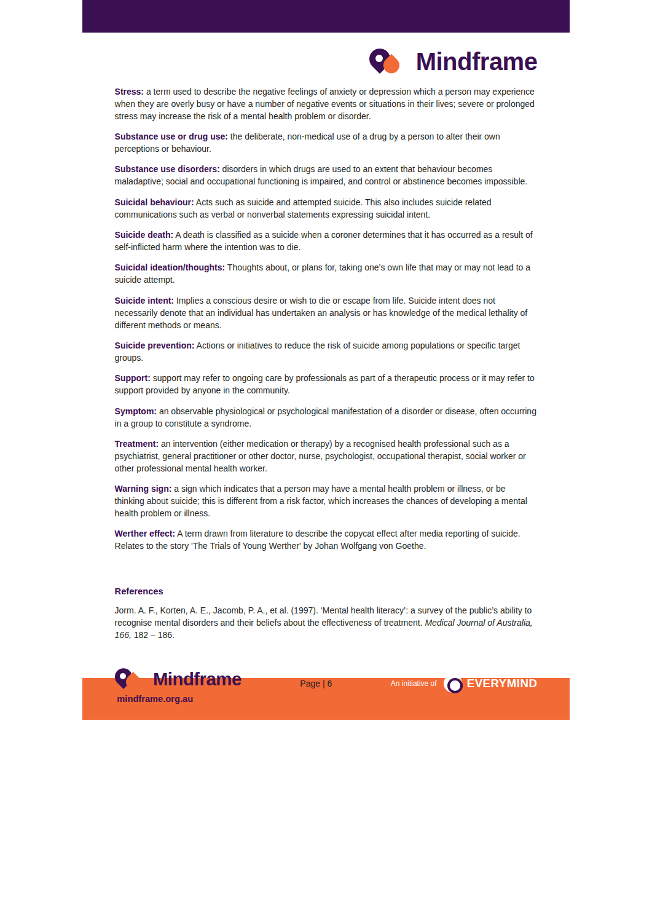Mindframe
Stress: a term used to describe the negative feelings of anxiety or depression which a person may experience when they are overly busy or have a number of negative events or situations in their lives; severe or prolonged stress may increase the risk of a mental health problem or disorder.
Substance use or drug use: the deliberate, non-medical use of a drug by a person to alter their own perceptions or behaviour.
Substance use disorders: disorders in which drugs are used to an extent that behaviour becomes maladaptive; social and occupational functioning is impaired, and control or abstinence becomes impossible.
Suicidal behaviour: Acts such as suicide and attempted suicide. This also includes suicide related communications such as verbal or nonverbal statements expressing suicidal intent.
Suicide death: A death is classified as a suicide when a coroner determines that it has occurred as a result of self-inflicted harm where the intention was to die.
Suicidal ideation/thoughts: Thoughts about, or plans for, taking one’s own life that may or may not lead to a suicide attempt.
Suicide intent: Implies a conscious desire or wish to die or escape from life. Suicide intent does not necessarily denote that an individual has undertaken an analysis or has knowledge of the medical lethality of different methods or means.
Suicide prevention: Actions or initiatives to reduce the risk of suicide among populations or specific target groups.
Support: support may refer to ongoing care by professionals as part of a therapeutic process or it may refer to support provided by anyone in the community.
Symptom: an observable physiological or psychological manifestation of a disorder or disease, often occurring in a group to constitute a syndrome.
Treatment: an intervention (either medication or therapy) by a recognised health professional such as a psychiatrist, general practitioner or other doctor, nurse, psychologist, occupational therapist, social worker or other professional mental health worker.
Warning sign: a sign which indicates that a person may have a mental health problem or illness, or be thinking about suicide; this is different from a risk factor, which increases the chances of developing a mental health problem or illness.
Werther effect: A term drawn from literature to describe the copycat effect after media reporting of suicide. Relates to the story 'The Trials of Young Werther' by Johan Wolfgang von Goethe.
References
Jorm. A. F., Korten, A. E., Jacomb, P. A., et al. (1997). ‘Mental health literacy’: a survey of the public’s ability to recognise mental disorders and their beliefs about the effectiveness of treatment. Medical Journal of Australia, 166, 182 – 186.
Mindframe
mindframe.org.au
Page | 6
An initiative of
EVERYMIND